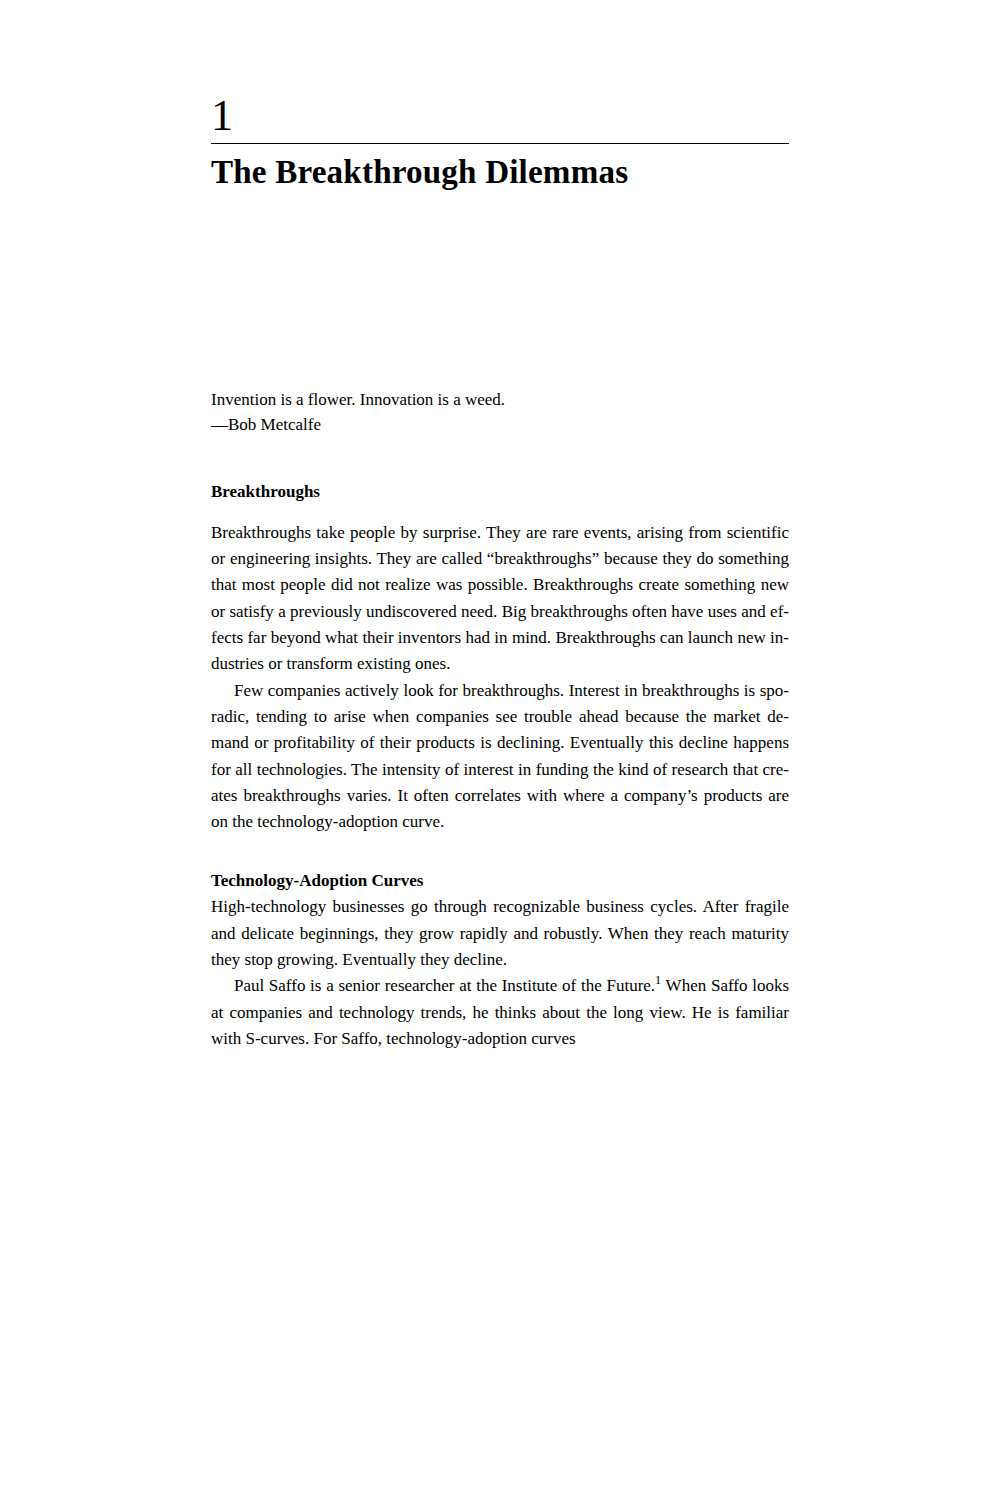1
The Breakthrough Dilemmas
Invention is a flower. Innovation is a weed.
—Bob Metcalfe
Breakthroughs
Breakthroughs take people by surprise. They are rare events, arising from scientific or engineering insights. They are called “breakthroughs” because they do something that most people did not realize was possible. Breakthroughs create something new or satisfy a previously undiscovered need. Big breakthroughs often have uses and effects far beyond what their inventors had in mind. Breakthroughs can launch new industries or transform existing ones.
Few companies actively look for breakthroughs. Interest in breakthroughs is sporadic, tending to arise when companies see trouble ahead because the market demand or profitability of their products is declining. Eventually this decline happens for all technologies. The intensity of interest in funding the kind of research that creates breakthroughs varies. It often correlates with where a company’s products are on the technology-adoption curve.
Technology-Adoption Curves
High-technology businesses go through recognizable business cycles. After fragile and delicate beginnings, they grow rapidly and robustly. When they reach maturity they stop growing. Eventually they decline.
Paul Saffo is a senior researcher at the Institute of the Future.1 When Saffo looks at companies and technology trends, he thinks about the long view. He is familiar with S-curves. For Saffo, technology-adoption curves